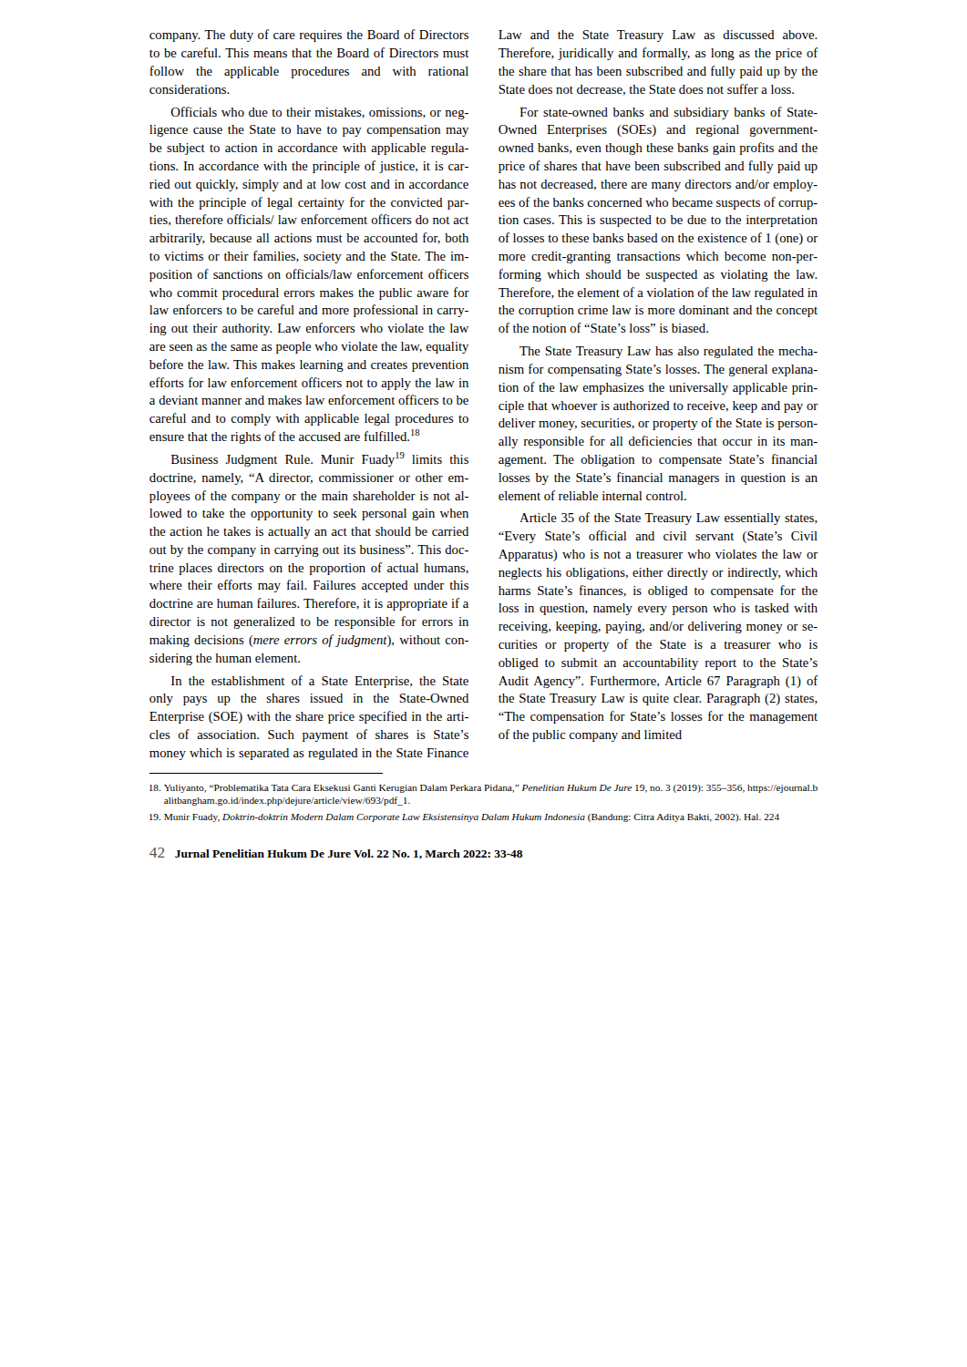company. The duty of care requires the Board of Directors to be careful. This means that the Board of Directors must follow the applicable procedures and with rational considerations.
Officials who due to their mistakes, omissions, or negligence cause the State to have to pay compensation may be subject to action in accordance with applicable regulations. In accordance with the principle of justice, it is carried out quickly, simply and at low cost and in accordance with the principle of legal certainty for the convicted parties, therefore officials/ law enforcement officers do not act arbitrarily, because all actions must be accounted for, both to victims or their families, society and the State. The imposition of sanctions on officials/law enforcement officers who commit procedural errors makes the public aware for law enforcers to be careful and more professional in carrying out their authority. Law enforcers who violate the law are seen as the same as people who violate the law, equality before the law. This makes learning and creates prevention efforts for law enforcement officers not to apply the law in a deviant manner and makes law enforcement officers to be careful and to comply with applicable legal procedures to ensure that the rights of the accused are fulfilled.18
Business Judgment Rule. Munir Fuady19 limits this doctrine, namely, “A director, commissioner or other employees of the company or the main shareholder is not allowed to take the opportunity to seek personal gain when the action he takes is actually an act that should be carried out by the company in carrying out its business”. This doctrine places directors on the proportion of actual humans, where their efforts may fail. Failures accepted under this doctrine are human failures. Therefore, it is appropriate if a director is not generalized to be responsible for errors in making decisions (mere errors of judgment), without considering the human element.
In the establishment of a State Enterprise, the State only pays up the shares issued in the State-Owned Enterprise (SOE) with the share price specified in the articles of association. Such payment of shares is State’s money which is separated as regulated in the State Finance Law and the State Treasury Law as discussed above. Therefore, juridically and formally, as long as the price of the share that has been subscribed and fully paid up by the State does not decrease, the State does not suffer a loss.
For state-owned banks and subsidiary banks of State-Owned Enterprises (SOEs) and regional government-owned banks, even though these banks gain profits and the price of shares that have been subscribed and fully paid up has not decreased, there are many directors and/or employees of the banks concerned who became suspects of corruption cases. This is suspected to be due to the interpretation of losses to these banks based on the existence of 1 (one) or more credit-granting transactions which become non-performing which should be suspected as violating the law. Therefore, the element of a violation of the law regulated in the corruption crime law is more dominant and the concept of the notion of “State’s loss” is biased.
The State Treasury Law has also regulated the mechanism for compensating State’s losses. The general explanation of the law emphasizes the universally applicable principle that whoever is authorized to receive, keep and pay or deliver money, securities, or property of the State is personally responsible for all deficiencies that occur in its management. The obligation to compensate State’s financial losses by the State’s financial managers in question is an element of reliable internal control.
Article 35 of the State Treasury Law essentially states, “Every State’s official and civil servant (State’s Civil Apparatus) who is not a treasurer who violates the law or neglects his obligations, either directly or indirectly, which harms State’s finances, is obliged to compensate for the loss in question, namely every person who is tasked with receiving, keeping, paying, and/or delivering money or securities or property of the State is a treasurer who is obliged to submit an accountability report to the State’s Audit Agency”. Furthermore, Article 67 Paragraph (1) of the State Treasury Law is quite clear. Paragraph (2) states, “The compensation for State’s losses for the management of the public company and limited
Yuliyanto, “Problematika Tata Cara Eksekusi Ganti Kerugian Dalam Perkara Pidana,” Penelitian Hukum De Jure 19, no. 3 (2019): 355–356, https://ejournal.balitbangham.go.id/index.php/dejure/article/view/693/pdf_1.
Munir Fuady, Doktrin-doktrin Modern Dalam Corporate Law Eksistensinya Dalam Hukum Indonesia (Bandung: Citra Aditya Bakti, 2002). Hal. 224
42 Jurnal Penelitian Hukum De Jure Vol. 22 No. 1, March 2022: 33-48